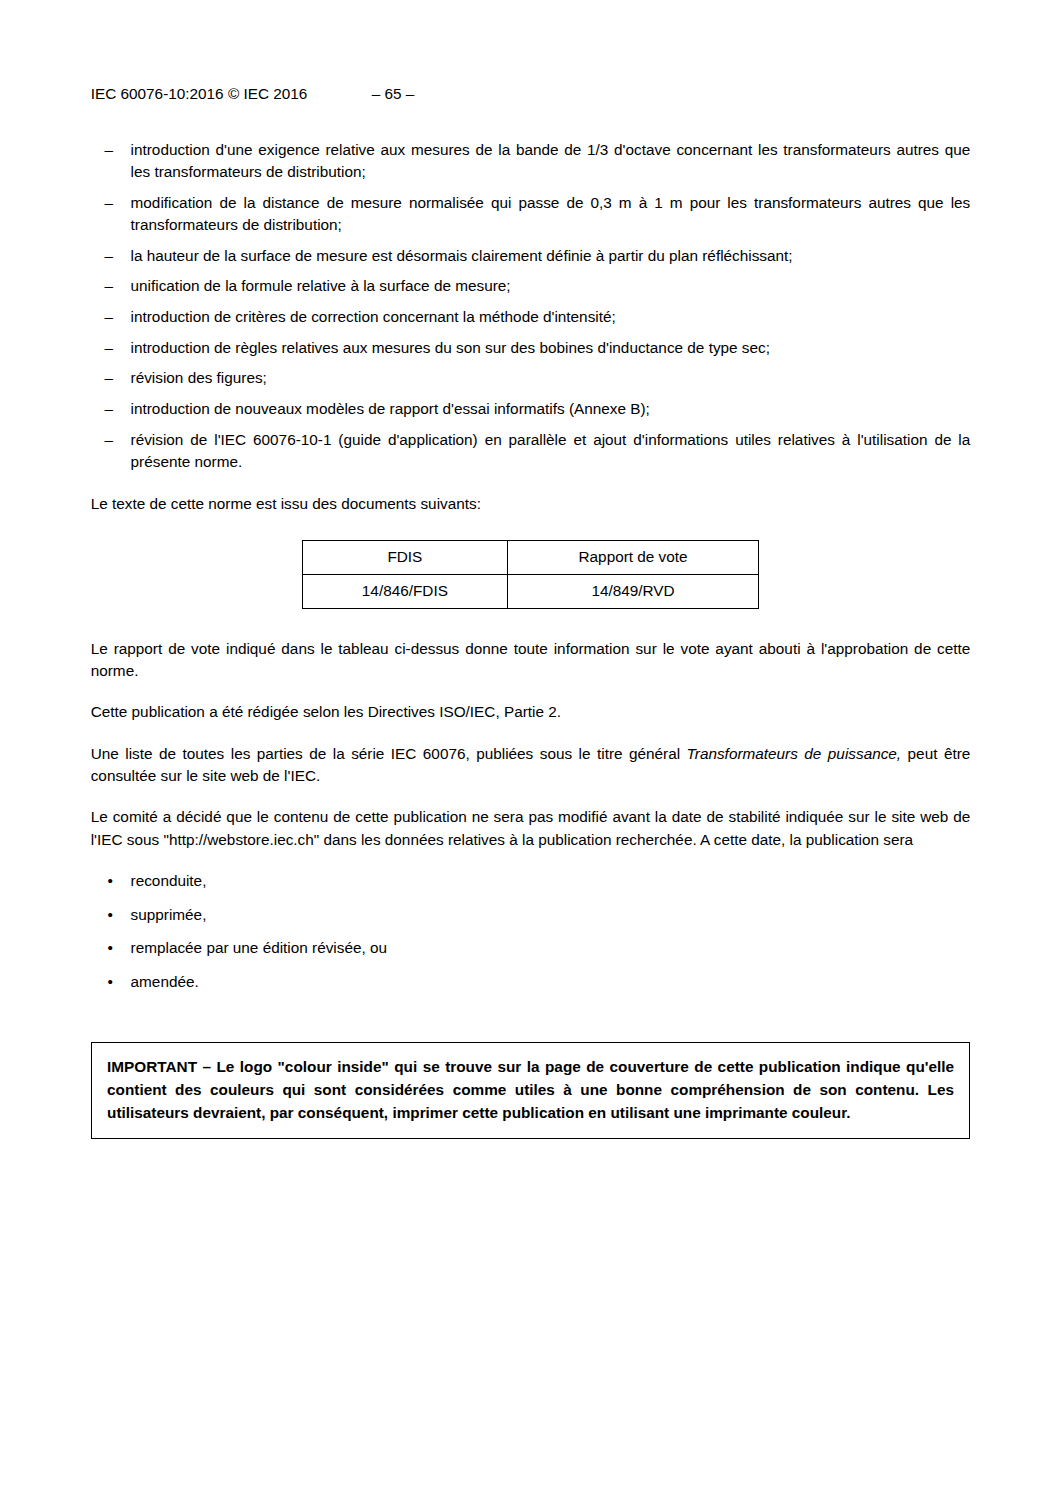IEC 60076-10:2016 © IEC 2016 – 65 –
introduction d'une exigence relative aux mesures de la bande de 1/3 d'octave concernant les transformateurs autres que les transformateurs de distribution;
modification de la distance de mesure normalisée qui passe de 0,3 m à 1 m pour les transformateurs autres que les transformateurs de distribution;
la hauteur de la surface de mesure est désormais clairement définie à partir du plan réfléchissant;
unification de la formule relative à la surface de mesure;
introduction de critères de correction concernant la méthode d'intensité;
introduction de règles relatives aux mesures du son sur des bobines d'inductance de type sec;
révision des figures;
introduction de nouveaux modèles de rapport d'essai informatifs (Annexe B);
révision de l'IEC 60076-10-1 (guide d'application) en parallèle et ajout d'informations utiles relatives à l'utilisation de la présente norme.
Le texte de cette norme est issu des documents suivants:
| FDIS | Rapport de vote |
| 14/846/FDIS | 14/849/RVD |
Le rapport de vote indiqué dans le tableau ci-dessus donne toute information sur le vote ayant abouti à l'approbation de cette norme.
Cette publication a été rédigée selon les Directives ISO/IEC, Partie 2.
Une liste de toutes les parties de la série IEC 60076, publiées sous le titre général Transformateurs de puissance, peut être consultée sur le site web de l'IEC.
Le comité a décidé que le contenu de cette publication ne sera pas modifié avant la date de stabilité indiquée sur le site web de l'IEC sous "http://webstore.iec.ch" dans les données relatives à la publication recherchée. A cette date, la publication sera
reconduite,
supprimée,
remplacée par une édition révisée, ou
amendée.
IMPORTANT – Le logo "colour inside" qui se trouve sur la page de couverture de cette publication indique qu'elle contient des couleurs qui sont considérées comme utiles à une bonne compréhension de son contenu. Les utilisateurs devraient, par conséquent, imprimer cette publication en utilisant une imprimante couleur.